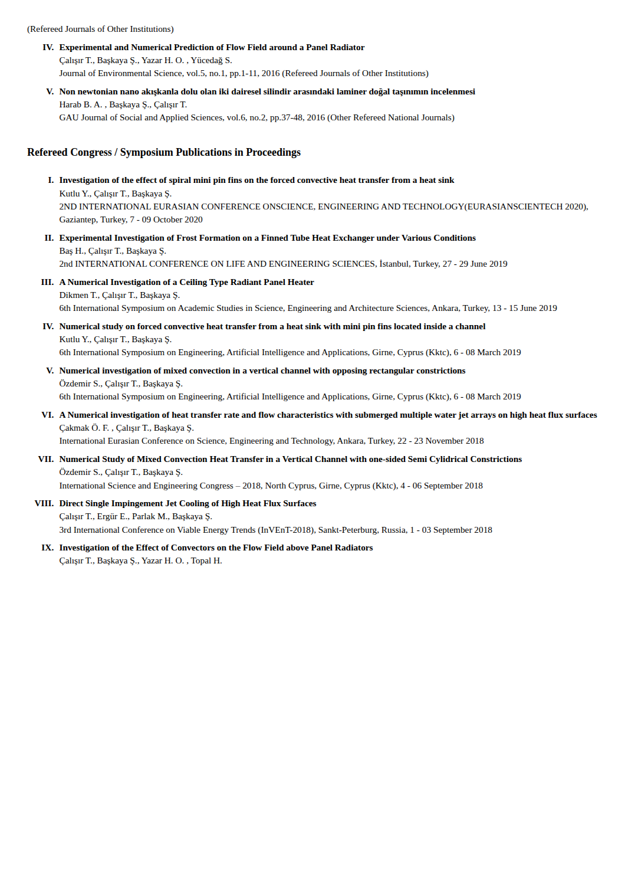(Refereed Journals of Other Institutions)
Experimental and Numerical Prediction of Flow Field around a Panel Radiator
Çalışır T., Başkaya Ş., Yazar H. O. , Yücedağ S.
Journal of Environmental Science, vol.5, no.1, pp.1-11, 2016 (Refereed Journals of Other Institutions)
Non newtonian nano akışkanla dolu olan iki dairesel silindir arasındaki laminer doğal taşınımın incelenmesi
Harab B. A. , Başkaya Ş., Çalışır T.
GAU Journal of Social and Applied Sciences, vol.6, no.2, pp.37-48, 2016 (Other Refereed National Journals)
Refereed Congress / Symposium Publications in Proceedings
Investigation of the effect of spiral mini pin fins on the forced convective heat transfer from a heat sink
Kutlu Y., Çalışır T., Başkaya Ş.
2ND INTERNATIONAL EURASIAN CONFERENCE ONSCIENCE, ENGINEERING AND TECHNOLOGY(EURASIANSCIENTECH 2020), Gaziantep, Turkey, 7 - 09 October 2020
Experimental Investigation of Frost Formation on a Finned Tube Heat Exchanger under Various Conditions
Baş H., Çalışır T., Başkaya Ş.
2nd INTERNATIONAL CONFERENCE ON LIFE AND ENGINEERING SCIENCES, İstanbul, Turkey, 27 - 29 June 2019
A Numerical Investigation of a Ceiling Type Radiant Panel Heater
Dikmen T., Çalışır T., Başkaya Ş.
6th International Symposium on Academic Studies in Science, Engineering and Architecture Sciences, Ankara, Turkey, 13 - 15 June 2019
Numerical study on forced convective heat transfer from a heat sink with mini pin fins located inside a channel
Kutlu Y., Çalışır T., Başkaya Ş.
6th International Symposium on Engineering, Artificial Intelligence and Applications, Girne, Cyprus (Kktc), 6 - 08 March 2019
Numerical investigation of mixed convection in a vertical channel with opposing rectangular constrictions
Özdemir S., Çalışır T., Başkaya Ş.
6th International Symposium on Engineering, Artificial Intelligence and Applications, Girne, Cyprus (Kktc), 6 - 08 March 2019
A Numerical investigation of heat transfer rate and flow characteristics with submerged multiple water jet arrays on high heat flux surfaces
Çakmak Ö. F. , Çalışır T., Başkaya Ş.
International Eurasian Conference on Science, Engineering and Technology, Ankara, Turkey, 22 - 23 November 2018
Numerical Study of Mixed Convection Heat Transfer in a Vertical Channel with one-sided Semi Cylidrical Constrictions
Özdemir S., Çalışır T., Başkaya Ş.
International Science and Engineering Congress – 2018, North Cyprus, Girne, Cyprus (Kktc), 4 - 06 September 2018
Direct Single Impingement Jet Cooling of High Heat Flux Surfaces
Çalışır T., Ergür E., Parlak M., Başkaya Ş.
3rd International Conference on Viable Energy Trends (InVEnT-2018), Sankt-Peterburg, Russia, 1 - 03 September 2018
Investigation of the Effect of Convectors on the Flow Field above Panel Radiators
Çalışır T., Başkaya Ş., Yazar H. O. , Topal H.